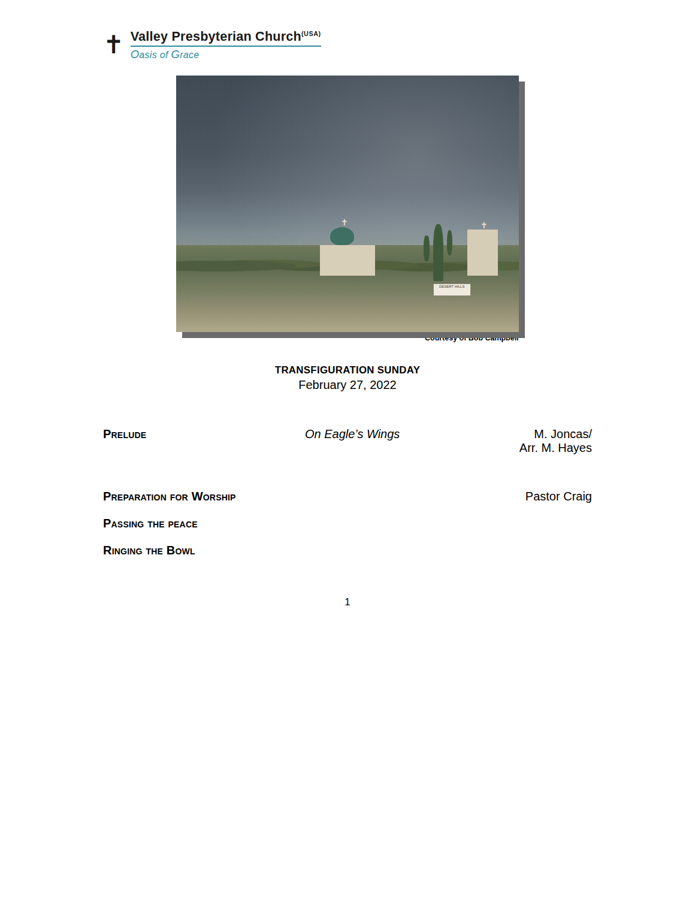✝ Valley Presbyterian Church(USA)
Oasis of Grace
✝
✝
DESERT HILLS
Courtesy of Bob Campbell
Transfiguration Sunday
February 27, 2022
| Prelude | On Eagle’s Wings | M. Joncas/ Arr. M. Hayes |
| Preparation for Worship | | Pastor Craig |
| Passing the peace | | |
| Ringing the Bowl | | |
1